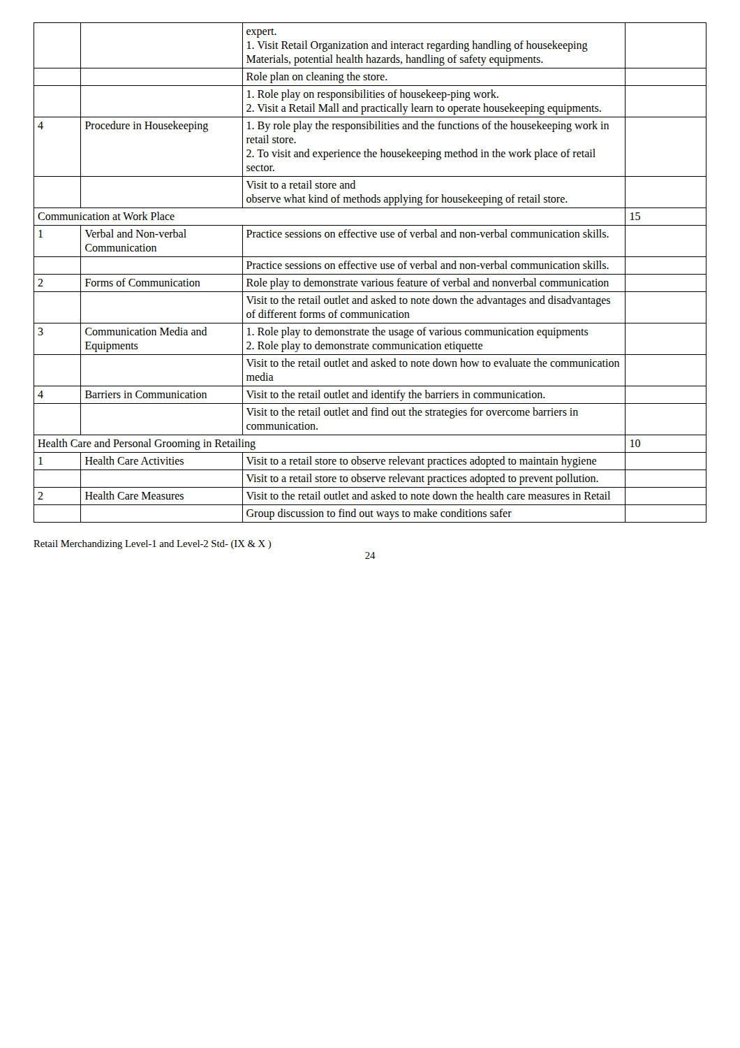| | | expert. 1. Visit Retail Organization and interact regarding handling of housekeeping Materials, potential health hazards, handling of safety equipments. | |
| | | Role plan on cleaning the store. | |
| | | 1. Role play on responsibilities of housekeep-ping work. 2. Visit a Retail Mall and practically learn to operate housekeeping equipments. | |
| 4 | Procedure in Housekeeping | 1. By role play the responsibilities and the functions of the housekeeping work in retail store. 2. To visit and experience the housekeeping method in the work place of retail sector. | |
| | | Visit to a retail store and observe what kind of methods applying for housekeeping of retail store. | |
| Communication at Work Place | 15 |
| 1 | Verbal and Non-verbal Communication | Practice sessions on effective use of verbal and non-verbal communication skills. | |
| | | Practice sessions on effective use of verbal and non-verbal communication skills. | |
| 2 | Forms of Communication | Role play to demonstrate various feature of verbal and nonverbal communication | |
| | | Visit to the retail outlet and asked to note down the advantages and disadvantages of different forms of communication | |
| 3 | Communication Media and Equipments | 1. Role play to demonstrate the usage of various communication equipments 2. Role play to demonstrate communication etiquette | |
| | | Visit to the retail outlet and asked to note down how to evaluate the communication media | |
| 4 | Barriers in Communication | Visit to the retail outlet and identify the barriers in communication. | |
| | | Visit to the retail outlet and find out the strategies for overcome barriers in communication. | |
| Health Care and Personal Grooming in Retailing | 10 |
| 1 | Health Care Activities | Visit to a retail store to observe relevant practices adopted to maintain hygiene | |
| | | Visit to a retail store to observe relevant practices adopted to prevent pollution. | |
| 2 | Health Care Measures | Visit to the retail outlet and asked to note down the health care measures in Retail | |
| | | Group discussion to find out ways to make conditions safer | |
Retail Merchandizing Level-1 and Level-2 Std- (IX & X )
24